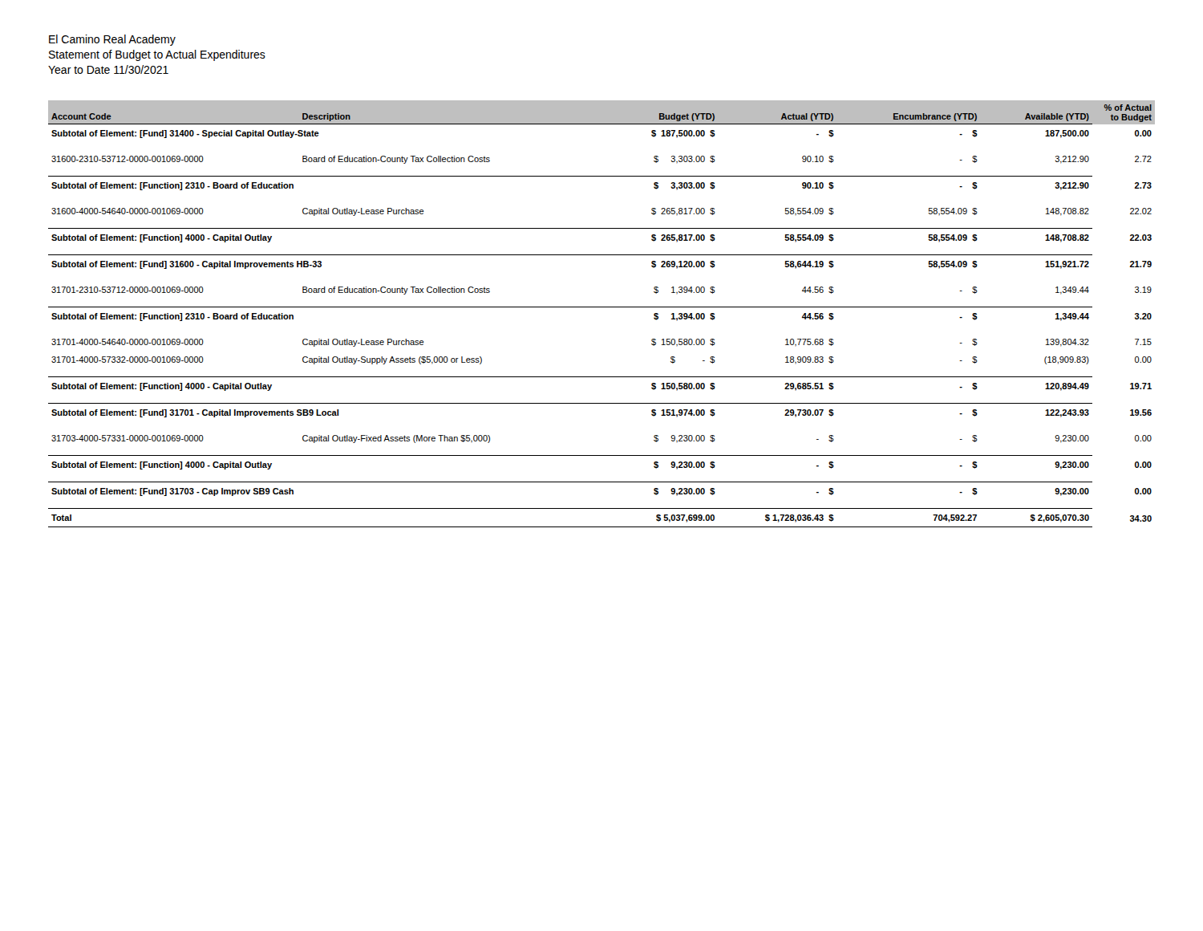El Camino Real Academy
Statement of Budget to Actual Expenditures
Year to Date 11/30/2021
| Account Code | Description | Budget (YTD) | Actual (YTD) | Encumbrance (YTD) | Available (YTD) | % of Actual to Budget |
| --- | --- | --- | --- | --- | --- | --- |
| Subtotal of Element: [Fund] 31400 - Special Capital Outlay-State | $ 187,500.00 $ | - $ | - $ | 187,500.00 | 0.00 |
| 31600-2310-53712-0000-001069-0000 | Board of Education-County Tax Collection Costs | $ 3,303.00 $ | 90.10 $ | - $ | 3,212.90 | 2.72 |
| Subtotal of Element: [Function] 2310 - Board of Education | $ 3,303.00 $ | 90.10 $ | - $ | 3,212.90 | 2.73 |
| 31600-4000-54640-0000-001069-0000 | Capital Outlay-Lease Purchase | $ 265,817.00 $ | 58,554.09 $ | 58,554.09 $ | 148,708.82 | 22.02 |
| Subtotal of Element: [Function] 4000 - Capital Outlay | $ 265,817.00 $ | 58,554.09 $ | 58,554.09 $ | 148,708.82 | 22.03 |
| Subtotal of Element: [Fund] 31600 - Capital Improvements HB-33 | $ 269,120.00 $ | 58,644.19 $ | 58,554.09 $ | 151,921.72 | 21.79 |
| 31701-2310-53712-0000-001069-0000 | Board of Education-County Tax Collection Costs | $ 1,394.00 $ | 44.56 $ | - $ | 1,349.44 | 3.19 |
| Subtotal of Element: [Function] 2310 - Board of Education | $ 1,394.00 $ | 44.56 $ | - $ | 1,349.44 | 3.20 |
| 31701-4000-54640-0000-001069-0000 | Capital Outlay-Lease Purchase | $ 150,580.00 $ | 10,775.68 $ | - $ | 139,804.32 | 7.15 |
| 31701-4000-57332-0000-001069-0000 | Capital Outlay-Supply Assets ($5,000 or Less) | $ - $ | 18,909.83 $ | - $ | (18,909.83) | 0.00 |
| Subtotal of Element: [Function] 4000 - Capital Outlay | $ 150,580.00 $ | 29,685.51 $ | - $ | 120,894.49 | 19.71 |
| Subtotal of Element: [Fund] 31701 - Capital Improvements SB9 Local | $ 151,974.00 $ | 29,730.07 $ | - $ | 122,243.93 | 19.56 |
| 31703-4000-57331-0000-001069-0000 | Capital Outlay-Fixed Assets (More Than $5,000) | $ 9,230.00 $ | - $ | - $ | 9,230.00 | 0.00 |
| Subtotal of Element: [Function] 4000 - Capital Outlay | $ 9,230.00 $ | - $ | - $ | 9,230.00 | 0.00 |
| Subtotal of Element: [Fund] 31703 - Cap Improv SB9 Cash | $ 9,230.00 $ | - $ | - $ | 9,230.00 | 0.00 |
| Total | $ 5,037,699.00 | $ 1,728,036.43 $ | 704,592.27 | $ 2,605,070.30 | 34.30 |